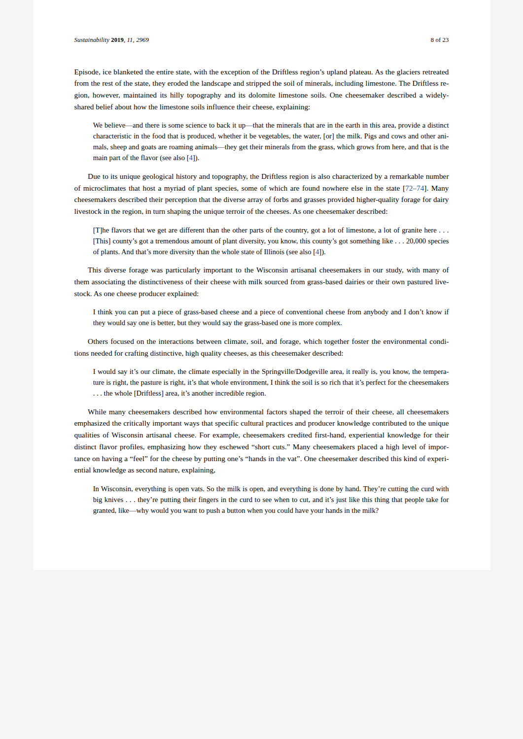Sustainability 2019, 11, 2969 8 of 23
Episode, ice blanketed the entire state, with the exception of the Driftless region’s upland plateau. As the glaciers retreated from the rest of the state, they eroded the landscape and stripped the soil of minerals, including limestone. The Driftless region, however, maintained its hilly topography and its dolomite limestone soils. One cheesemaker described a widely-shared belief about how the limestone soils influence their cheese, explaining:
We believe—and there is some science to back it up—that the minerals that are in the earth in this area, provide a distinct characteristic in the food that is produced, whether it be vegetables, the water, [or] the milk. Pigs and cows and other animals, sheep and goats are roaming animals—they get their minerals from the grass, which grows from here, and that is the main part of the flavor (see also [4]).
Due to its unique geological history and topography, the Driftless region is also characterized by a remarkable number of microclimates that host a myriad of plant species, some of which are found nowhere else in the state [72–74]. Many cheesemakers described their perception that the diverse array of forbs and grasses provided higher-quality forage for dairy livestock in the region, in turn shaping the unique terroir of the cheeses. As one cheesemaker described:
[T]he flavors that we get are different than the other parts of the country, got a lot of limestone, a lot of granite here . . . [This] county’s got a tremendous amount of plant diversity, you know, this county’s got something like . . . 20,000 species of plants. And that’s more diversity than the whole state of Illinois (see also [4]).
This diverse forage was particularly important to the Wisconsin artisanal cheesemakers in our study, with many of them associating the distinctiveness of their cheese with milk sourced from grass-based dairies or their own pastured livestock. As one cheese producer explained:
I think you can put a piece of grass-based cheese and a piece of conventional cheese from anybody and I don’t know if they would say one is better, but they would say the grass-based one is more complex.
Others focused on the interactions between climate, soil, and forage, which together foster the environmental conditions needed for crafting distinctive, high quality cheeses, as this cheesemaker described:
I would say it’s our climate, the climate especially in the Springville/Dodgeville area, it really is, you know, the temperature is right, the pasture is right, it’s that whole environment, I think the soil is so rich that it’s perfect for the cheesemakers . . . the whole [Driftless] area, it’s another incredible region.
While many cheesemakers described how environmental factors shaped the terroir of their cheese, all cheesemakers emphasized the critically important ways that specific cultural practices and producer knowledge contributed to the unique qualities of Wisconsin artisanal cheese. For example, cheesemakers credited first-hand, experiential knowledge for their distinct flavor profiles, emphasizing how they eschewed “short cuts.” Many cheesemakers placed a high level of importance on having a “feel” for the cheese by putting one’s “hands in the vat”. One cheesemaker described this kind of experiential knowledge as second nature, explaining,
In Wisconsin, everything is open vats. So the milk is open, and everything is done by hand. They’re cutting the curd with big knives . . . they’re putting their fingers in the curd to see when to cut, and it’s just like this thing that people take for granted, like—why would you want to push a button when you could have your hands in the milk?